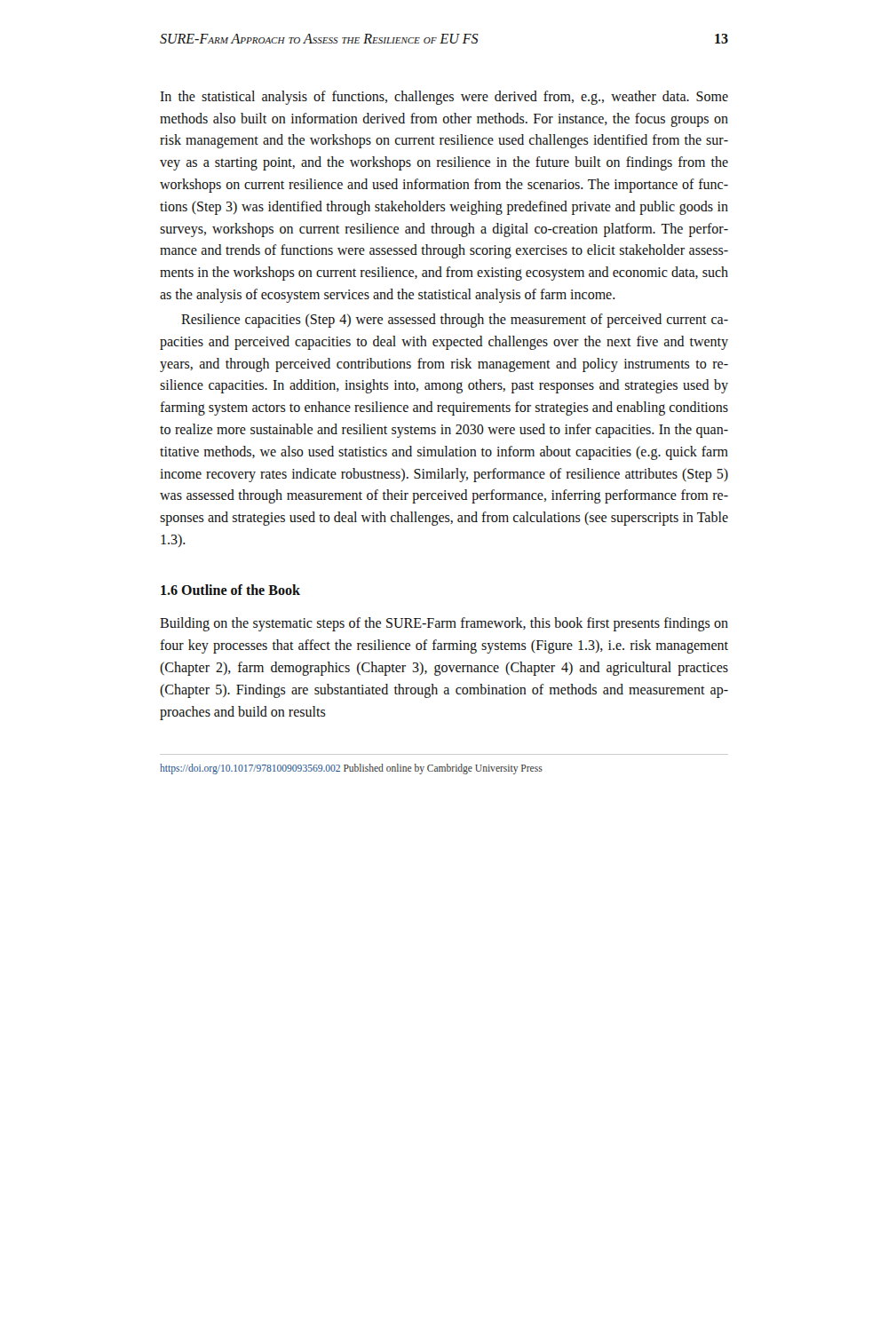SURE-Farm Approach to Assess the Resilience of EU FS 13
In the statistical analysis of functions, challenges were derived from, e.g., weather data. Some methods also built on information derived from other methods. For instance, the focus groups on risk management and the workshops on current resilience used challenges identified from the survey as a starting point, and the workshops on resilience in the future built on findings from the workshops on current resilience and used information from the scenarios. The importance of functions (Step 3) was identified through stakeholders weighing predefined private and public goods in surveys, workshops on current resilience and through a digital co-creation platform. The performance and trends of functions were assessed through scoring exercises to elicit stakeholder assessments in the workshops on current resilience, and from existing ecosystem and economic data, such as the analysis of ecosystem services and the statistical analysis of farm income.
Resilience capacities (Step 4) were assessed through the measurement of perceived current capacities and perceived capacities to deal with expected challenges over the next five and twenty years, and through perceived contributions from risk management and policy instruments to resilience capacities. In addition, insights into, among others, past responses and strategies used by farming system actors to enhance resilience and requirements for strategies and enabling conditions to realize more sustainable and resilient systems in 2030 were used to infer capacities. In the quantitative methods, we also used statistics and simulation to inform about capacities (e.g. quick farm income recovery rates indicate robustness). Similarly, performance of resilience attributes (Step 5) was assessed through measurement of their perceived performance, inferring performance from responses and strategies used to deal with challenges, and from calculations (see superscripts in Table 1.3).
1.6 Outline of the Book
Building on the systematic steps of the SURE-Farm framework, this book first presents findings on four key processes that affect the resilience of farming systems (Figure 1.3), i.e. risk management (Chapter 2), farm demographics (Chapter 3), governance (Chapter 4) and agricultural practices (Chapter 5). Findings are substantiated through a combination of methods and measurement approaches and build on results
https://doi.org/10.1017/9781009093569.002 Published online by Cambridge University Press